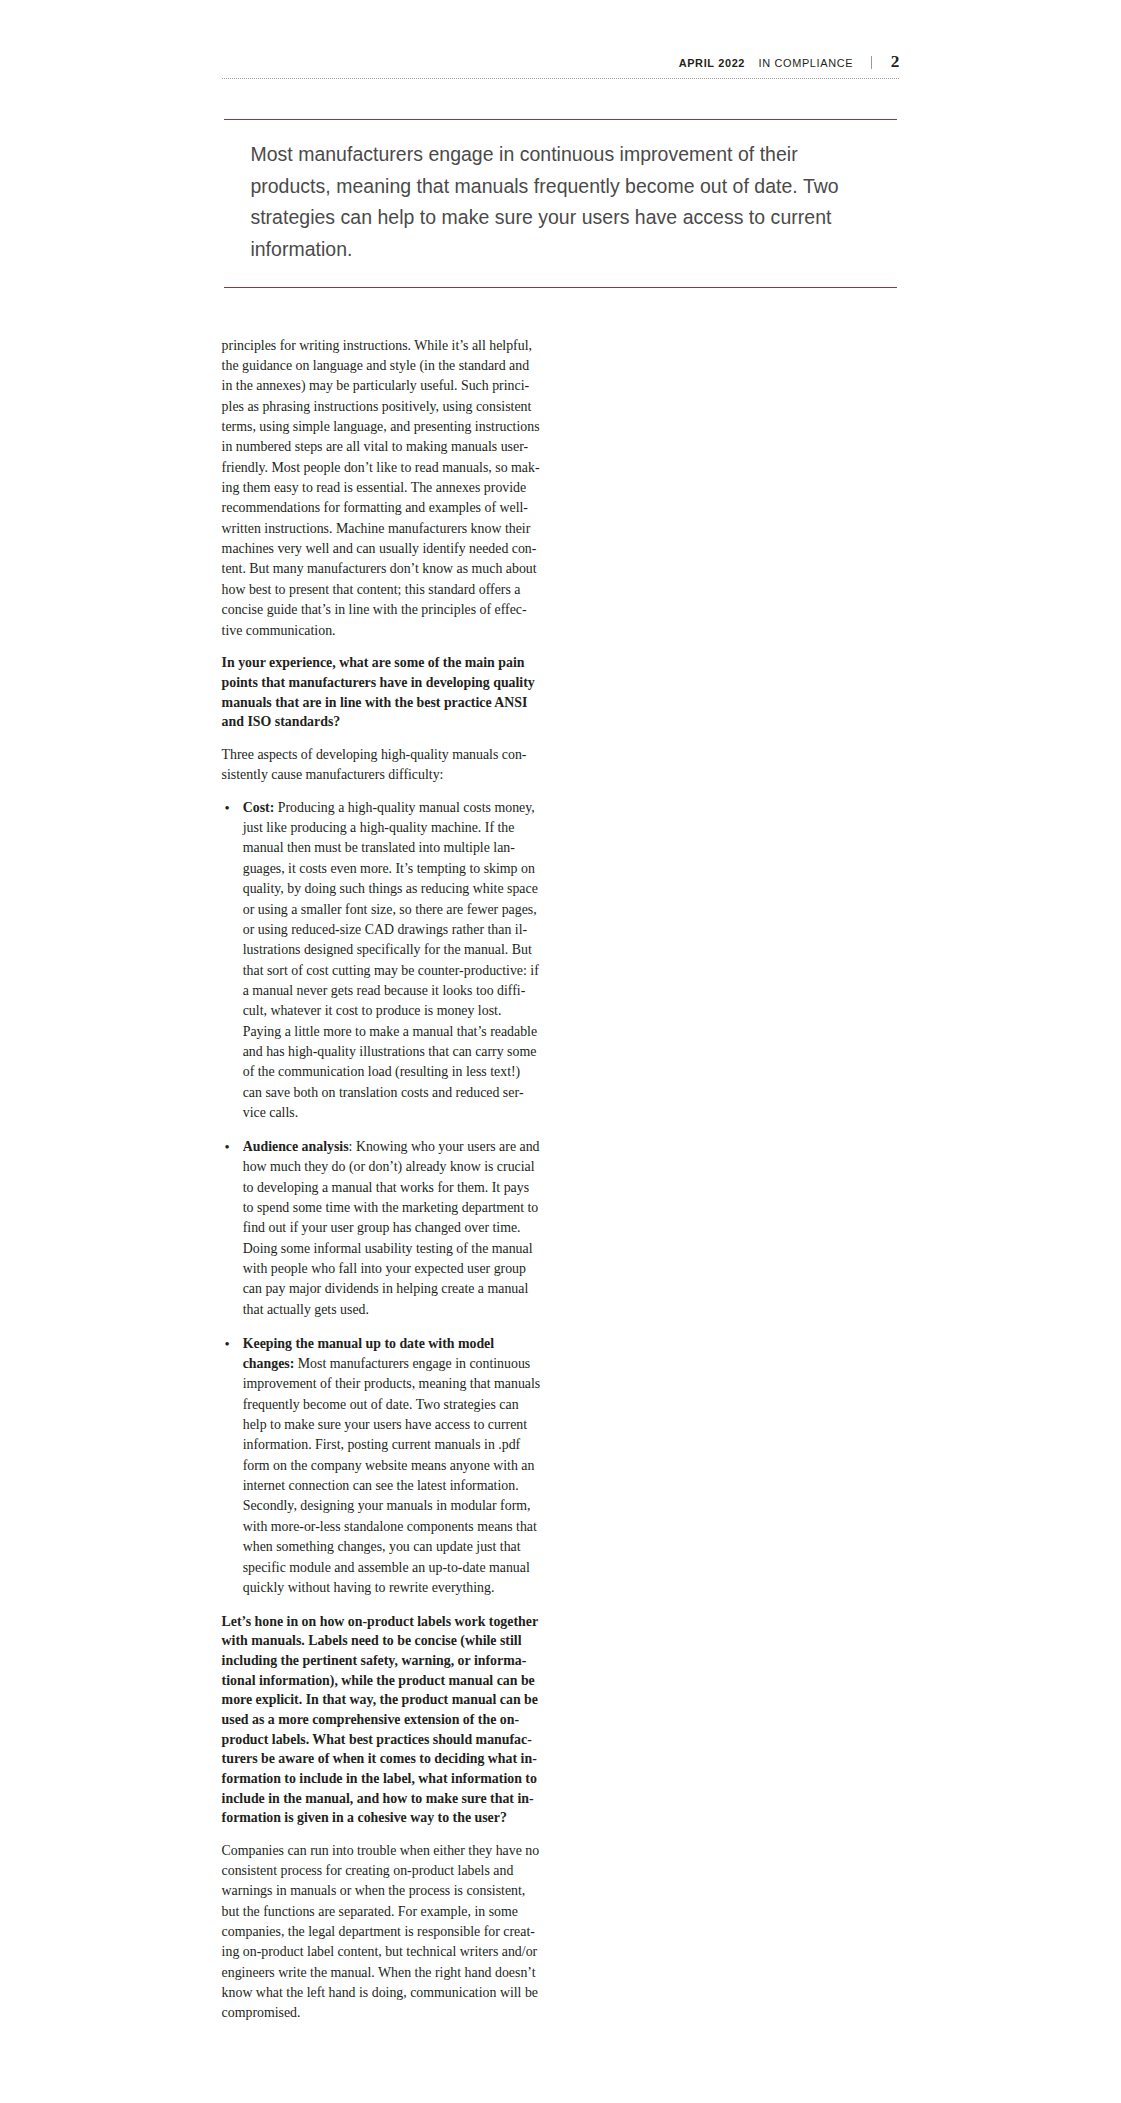APRIL 2022 IN COMPLIANCE 2
Most manufacturers engage in continuous improvement of their products, meaning that manuals frequently become out of date. Two strategies can help to make sure your users have access to current information.
principles for writing instructions. While it’s all helpful, the guidance on language and style (in the standard and in the annexes) may be particularly useful. Such principles as phrasing instructions positively, using consistent terms, using simple language, and presenting instructions in numbered steps are all vital to making manuals user-friendly. Most people don’t like to read manuals, so making them easy to read is essential. The annexes provide recommendations for formatting and examples of well-written instructions. Machine manufacturers know their machines very well and can usually identify needed content. But many manufacturers don’t know as much about how best to present that content; this standard offers a concise guide that’s in line with the principles of effective communication.
In your experience, what are some of the main pain points that manufacturers have in developing quality manuals that are in line with the best practice ANSI and ISO standards?
Three aspects of developing high-quality manuals consistently cause manufacturers difficulty:
Cost: Producing a high-quality manual costs money, just like producing a high-quality machine. If the manual then must be translated into multiple languages, it costs even more. It’s tempting to skimp on quality, by doing such things as reducing white space or using a smaller font size, so there are fewer pages, or using reduced-size CAD drawings rather than illustrations designed specifically for the manual. But that sort of cost cutting may be counter-productive: if a manual never gets read because it looks too difficult, whatever it cost to produce is money lost. Paying a little more to make a manual that’s readable and has high-quality illustrations that can carry some of the communication load (resulting in less text!) can save both on translation costs and reduced service calls.
Audience analysis: Knowing who your users are and how much they do (or don’t) already know is crucial to developing a manual that works for them. It pays to spend some time with the marketing department to find out if your user group has changed over time. Doing some informal usability testing of the manual with people who fall into your expected user group can pay major dividends in helping create a manual that actually gets used.
Keeping the manual up to date with model changes: Most manufacturers engage in continuous improvement of their products, meaning that manuals frequently become out of date. Two strategies can help to make sure your users have access to current information. First, posting current manuals in .pdf form on the company website means anyone with an internet connection can see the latest information. Secondly, designing your manuals in modular form, with more-or-less standalone components means that when something changes, you can update just that specific module and assemble an up-to-date manual quickly without having to rewrite everything.
Let’s hone in on how on-product labels work together with manuals. Labels need to be concise (while still including the pertinent safety, warning, or informational information), while the product manual can be more explicit. In that way, the product manual can be used as a more comprehensive extension of the on-product labels. What best practices should manufacturers be aware of when it comes to deciding what information to include in the label, what information to include in the manual, and how to make sure that information is given in a cohesive way to the user?
Companies can run into trouble when either they have no consistent process for creating on-product labels and warnings in manuals or when the process is consistent, but the functions are separated. For example, in some companies, the legal department is responsible for creating on-product label content, but technical writers and/or engineers write the manual. When the right hand doesn’t know what the left hand is doing, communication will be compromised.